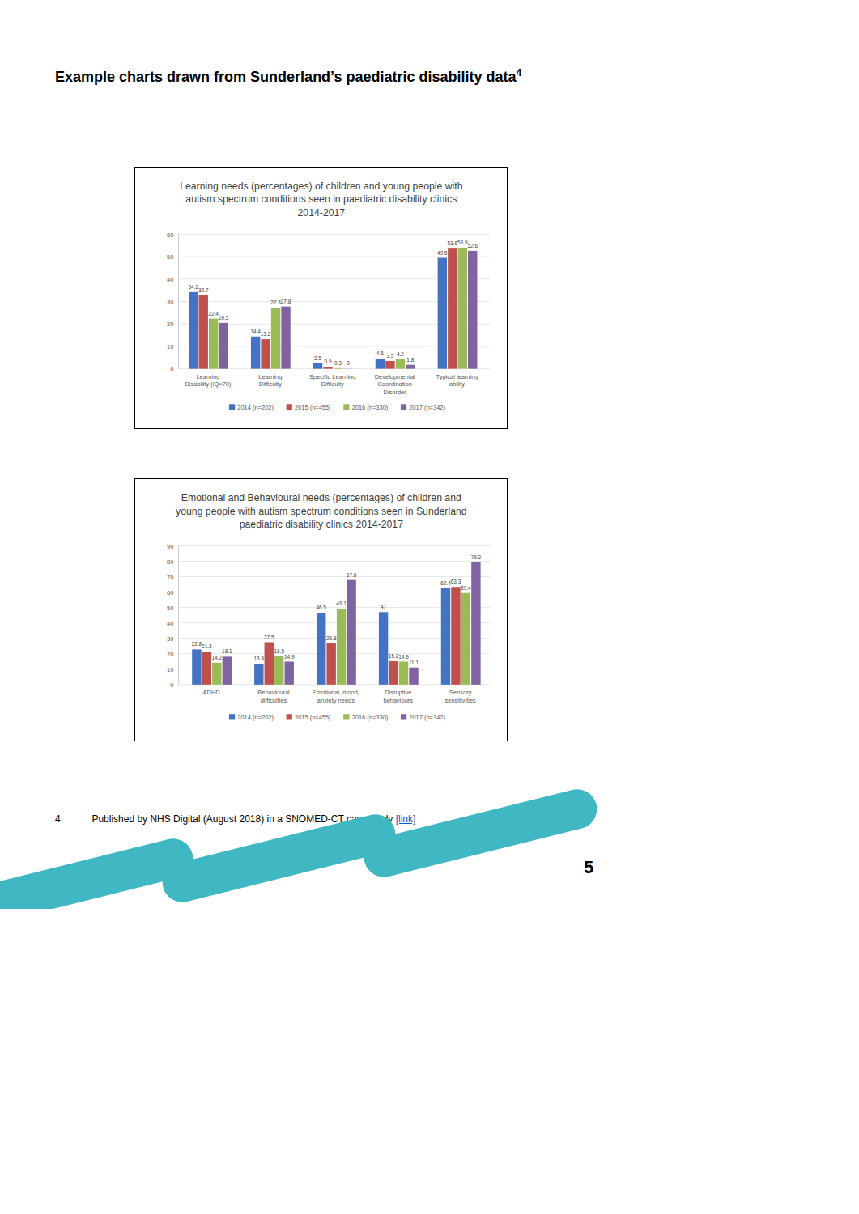Example charts drawn from Sunderland’s paediatric disability data4
Learning needs (percentages) of children and young people with
autism spectrum conditions seen in paediatric disability clinics
2014-2017
0 10 20 30 40 50 60 34.2 32.7 22.4 20.5 14.4 13.2 27.3 27.8 2.5 0.9 0.3 0 4.5 3.5 4.2 1.8 49.5 53.6 53.9 52.6 Learning Disability (iQ<70) Learning Difficulty Specific Learning Difficulty Developmental Coordination Disorder Typical learning ability 2014 (n=202) 2015 (n=455) 2016 (n=330) 2017 (n=342)
Emotional and Behavioural needs (percentages) of children and
young people with autism spectrum conditions seen in Sunderland
paediatric disability clinics 2014-2017
0 10 20 30 40 50 60 70 80 90 22.8 21.3 14.2 18.1 13.4 27.5 18.5 14.9 46.5 26.8 49.1 67.8 47 15.2 14.9 11.1 62.4 63.3 59.4 79.2 ADHD Behavioural difficulties Emotional, mood, anxiety needs Disruptive behaviours Sensory sensitivities 2014 (n=202) 2015 (n=455) 2016 (n=330) 2017 (n=342)
4 Published by NHS Digital (August 2018) in a SNOMED-CT case study [link]
5